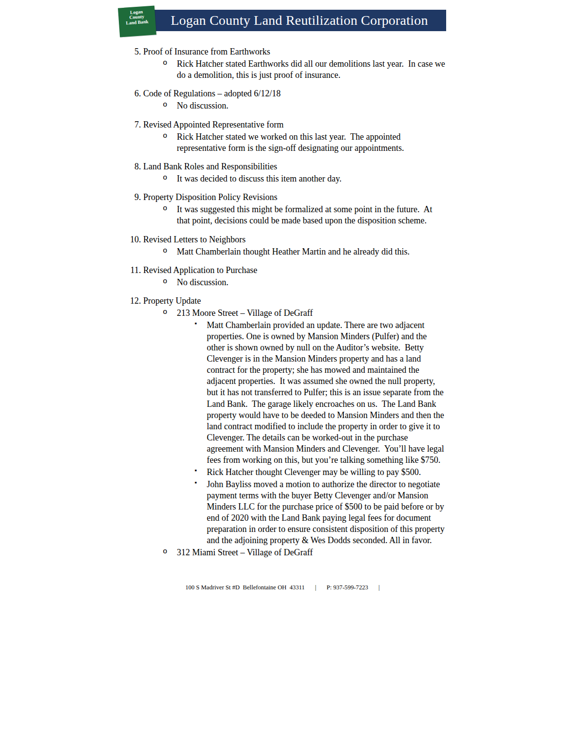Logan County Land Reutilization Corporation
Logan County Land Bank
Proof of Insurance from Earthworks
Rick Hatcher stated Earthworks did all our demolitions last year. In case we do a demolition, this is just proof of insurance.
Code of Regulations – adopted 6/12/18
No discussion.
Revised Appointed Representative form
Rick Hatcher stated we worked on this last year. The appointed representative form is the sign-off designating our appointments.
Land Bank Roles and Responsibilities
It was decided to discuss this item another day.
Property Disposition Policy Revisions
It was suggested this might be formalized at some point in the future. At that point, decisions could be made based upon the disposition scheme.
Revised Letters to Neighbors
Matt Chamberlain thought Heather Martin and he already did this.
Revised Application to Purchase
No discussion.
Property Update
213 Moore Street – Village of DeGraff
Matt Chamberlain provided an update. There are two adjacent properties. One is owned by Mansion Minders (Pulfer) and the other is shown owned by null on the Auditor’s website. Betty Clevenger is in the Mansion Minders property and has a land contract for the property; she has mowed and maintained the adjacent properties. It was assumed she owned the null property, but it has not transferred to Pulfer; this is an issue separate from the Land Bank. The garage likely encroaches on us. The Land Bank property would have to be deeded to Mansion Minders and then the land contract modified to include the property in order to give it to Clevenger. The details can be worked-out in the purchase agreement with Mansion Minders and Clevenger. You’ll have legal fees from working on this, but you’re talking something like $750.
Rick Hatcher thought Clevenger may be willing to pay $500.
John Bayliss moved a motion to authorize the director to negotiate payment terms with the buyer Betty Clevenger and/or Mansion Minders LLC for the purchase price of $500 to be paid before or by end of 2020 with the Land Bank paying legal fees for document preparation in order to ensure consistent disposition of this property and the adjoining property & Wes Dodds seconded. All in favor.
312 Miami Street – Village of DeGraff
100 S Madriver St #D Bellefontaine OH 43311 | P: 937-599-7223 |